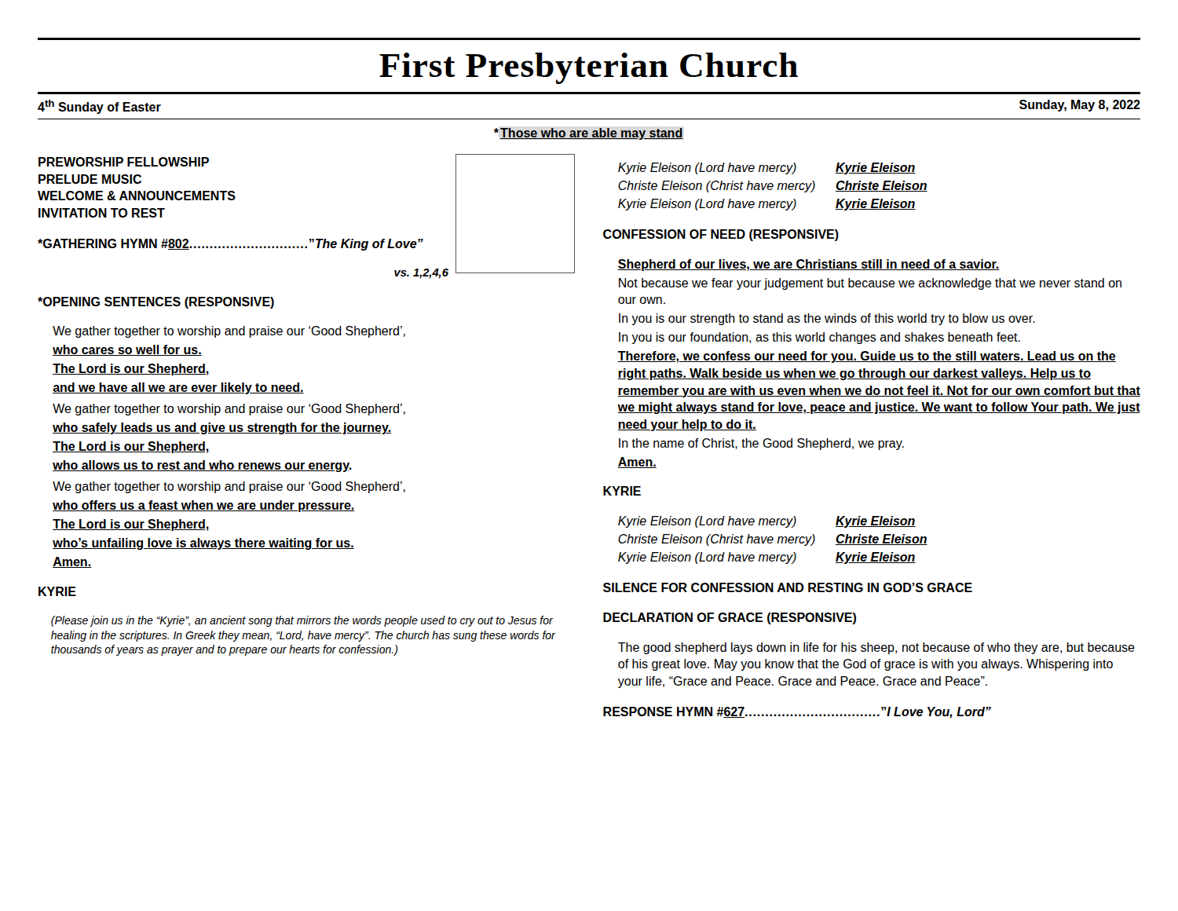First Presbyterian Church
4th Sunday of Easter Sunday, May 8, 2022
*Those who are able may stand
Preworship Fellowship
Prelude Music
Welcome & Announcements
Invitation to Rest
*GATHERING HYMN #802.............................”The King of Love”
vs. 1,2,4,6
*Opening Sentences (Responsive)
We gather together to worship and praise our ‘Good Shepherd’,
who cares so well for us.
The Lord is our Shepherd,
and we have all we are ever likely to need.
We gather together to worship and praise our ‘Good Shepherd’,
who safely leads us and give us strength for the journey.
The Lord is our Shepherd,
who allows us to rest and who renews our energy.
We gather together to worship and praise our ‘Good Shepherd’,
who offers us a feast when we are under pressure.
The Lord is our Shepherd,
who’s unfailing love is always there waiting for us.
Amen.
Kyrie
(Please join us in the “Kyrie”, an ancient song that mirrors the words people used to cry out to Jesus for healing in the scriptures. In Greek they mean, “Lord, have mercy”. The church has sung these words for thousands of years as prayer and to prepare our hearts for confession.)
| Kyrie Eleison (Lord have mercy) | Kyrie Eleison |
| Christe Eleison (Christ have mercy) | Christe Eleison |
| Kyrie Eleison (Lord have mercy) | Kyrie Eleison |
Confession of Need (Responsive)
Shepherd of our lives, we are Christians still in need of a savior.
Not because we fear your judgement but because we acknowledge that we never stand on our own.
In you is our strength to stand as the winds of this world try to blow us over.
In you is our foundation, as this world changes and shakes beneath feet.
Therefore, we confess our need for you. Guide us to the still waters. Lead us on the right paths. Walk beside us when we go through our darkest valleys. Help us to remember you are with us even when we do not feel it. Not for our own comfort but that we might always stand for love, peace and justice. We want to follow Your path. We just need your help to do it.
In the name of Christ, the Good Shepherd, we pray.
Amen.
Kyrie
| Kyrie Eleison (Lord have mercy) | Kyrie Eleison |
| Christe Eleison (Christ have mercy) | Christe Eleison |
| Kyrie Eleison (Lord have mercy) | Kyrie Eleison |
Silence for Confession and Resting in God’s Grace
Declaration of Grace (Responsive)
The good shepherd lays down in life for his sheep, not because of who they are, but because of his great love. May you know that the God of grace is with you always. Whispering into your life, “Grace and Peace. Grace and Peace. Grace and Peace”.
RESPONSE HYMN #627.................................”I Love You, Lord”